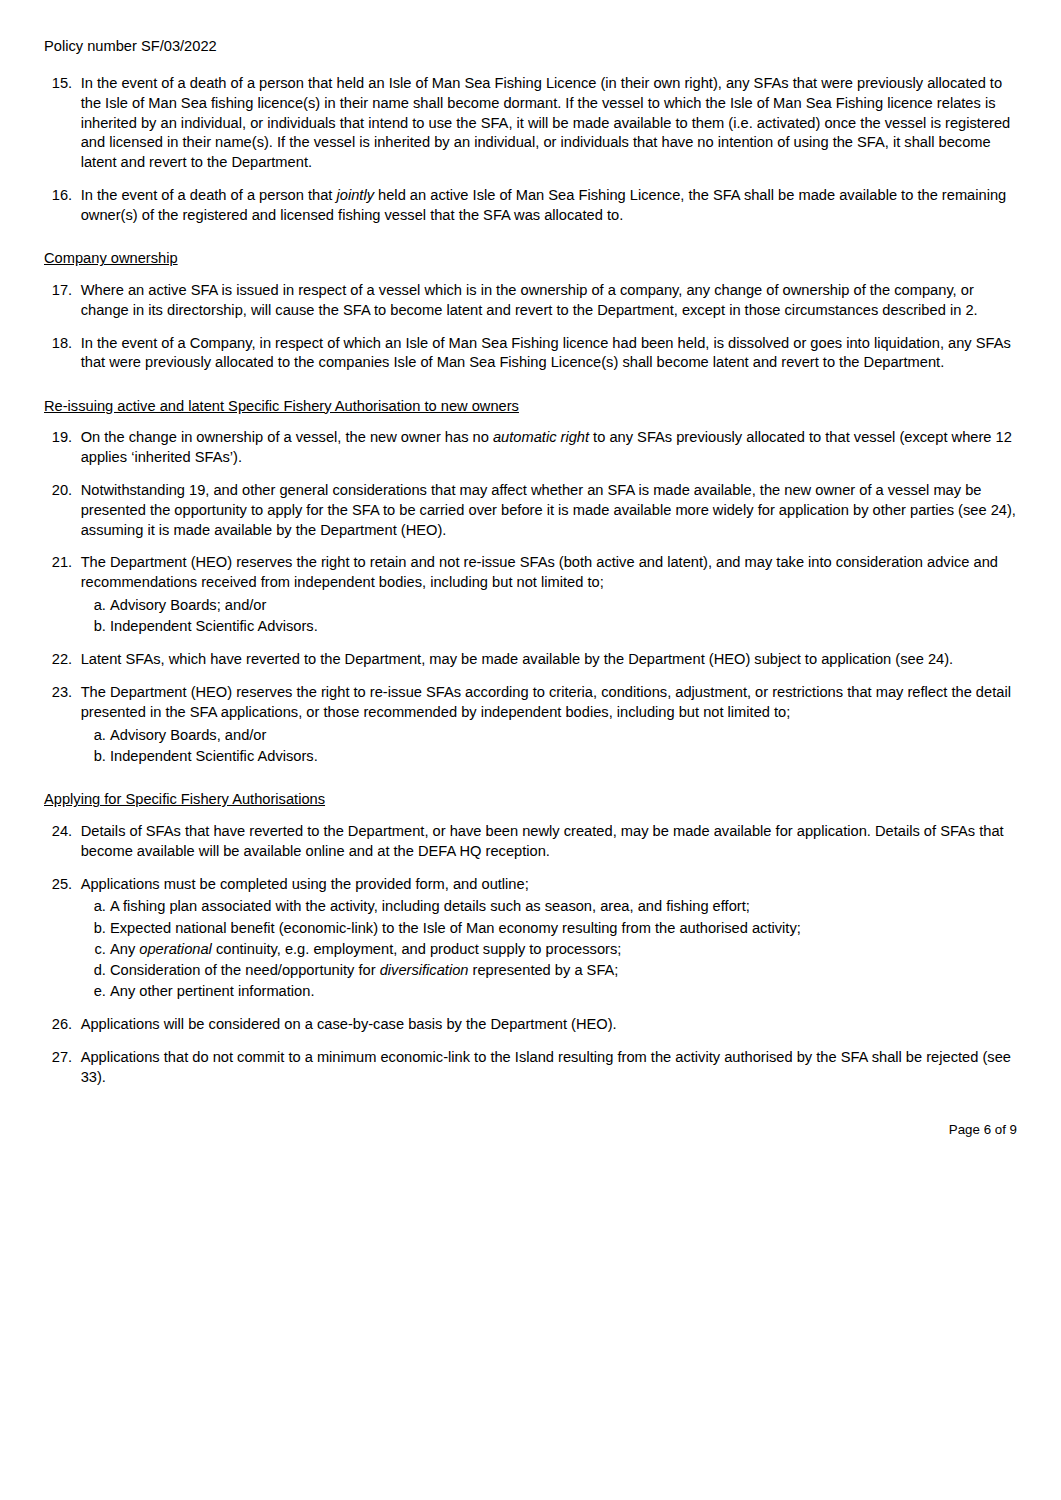Policy number SF/03/2022
In the event of a death of a person that held an Isle of Man Sea Fishing Licence (in their own right), any SFAs that were previously allocated to the Isle of Man Sea fishing licence(s) in their name shall become dormant. If the vessel to which the Isle of Man Sea Fishing licence relates is inherited by an individual, or individuals that intend to use the SFA, it will be made available to them (i.e. activated) once the vessel is registered and licensed in their name(s). If the vessel is inherited by an individual, or individuals that have no intention of using the SFA, it shall become latent and revert to the Department.
In the event of a death of a person that jointly held an active Isle of Man Sea Fishing Licence, the SFA shall be made available to the remaining owner(s) of the registered and licensed fishing vessel that the SFA was allocated to.
Company ownership
Where an active SFA is issued in respect of a vessel which is in the ownership of a company, any change of ownership of the company, or change in its directorship, will cause the SFA to become latent and revert to the Department, except in those circumstances described in 2.
In the event of a Company, in respect of which an Isle of Man Sea Fishing licence had been held, is dissolved or goes into liquidation, any SFAs that were previously allocated to the companies Isle of Man Sea Fishing Licence(s) shall become latent and revert to the Department.
Re-issuing active and latent Specific Fishery Authorisation to new owners
On the change in ownership of a vessel, the new owner has no automatic right to any SFAs previously allocated to that vessel (except where 12 applies ‘inherited SFAs’).
Notwithstanding 19, and other general considerations that may affect whether an SFA is made available, the new owner of a vessel may be presented the opportunity to apply for the SFA to be carried over before it is made available more widely for application by other parties (see 24), assuming it is made available by the Department (HEO).
The Department (HEO) reserves the right to retain and not re-issue SFAs (both active and latent), and may take into consideration advice and recommendations received from independent bodies, including but not limited to;
Advisory Boards; and/or
Independent Scientific Advisors.
Latent SFAs, which have reverted to the Department, may be made available by the Department (HEO) subject to application (see 24).
The Department (HEO) reserves the right to re-issue SFAs according to criteria, conditions, adjustment, or restrictions that may reflect the detail presented in the SFA applications, or those recommended by independent bodies, including but not limited to;
Advisory Boards, and/or
Independent Scientific Advisors.
Applying for Specific Fishery Authorisations
Details of SFAs that have reverted to the Department, or have been newly created, may be made available for application. Details of SFAs that become available will be available online and at the DEFA HQ reception.
Applications must be completed using the provided form, and outline;
A fishing plan associated with the activity, including details such as season, area, and fishing effort;
Expected national benefit (economic-link) to the Isle of Man economy resulting from the authorised activity;
Any operational continuity, e.g. employment, and product supply to processors;
Consideration of the need/opportunity for diversification represented by a SFA;
Any other pertinent information.
Applications will be considered on a case-by-case basis by the Department (HEO).
Applications that do not commit to a minimum economic-link to the Island resulting from the activity authorised by the SFA shall be rejected (see 33).
Page 6 of 9